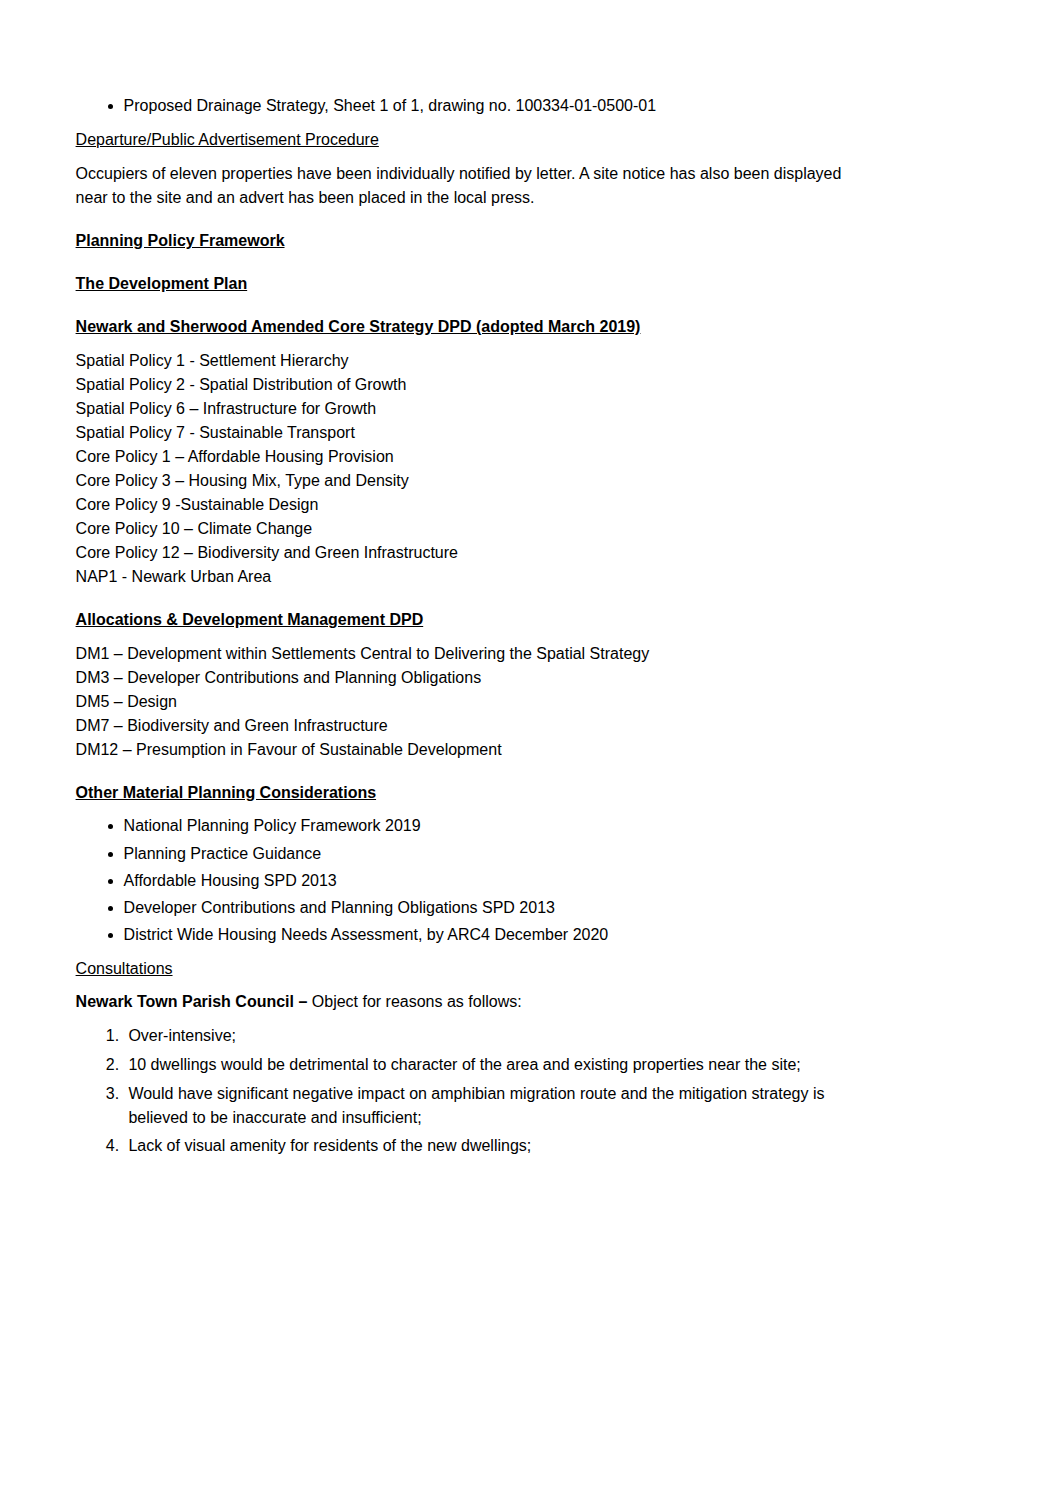Proposed Drainage Strategy, Sheet 1 of 1, drawing no. 100334-01-0500-01
Departure/Public Advertisement Procedure
Occupiers of eleven properties have been individually notified by letter. A site notice has also been displayed near to the site and an advert has been placed in the local press.
Planning Policy Framework
The Development Plan
Newark and Sherwood Amended Core Strategy DPD (adopted March 2019)
Spatial Policy 1 - Settlement Hierarchy
Spatial Policy 2 - Spatial Distribution of Growth
Spatial Policy 6 – Infrastructure for Growth
Spatial Policy 7 - Sustainable Transport
Core Policy 1 – Affordable Housing Provision
Core Policy 3 – Housing Mix, Type and Density
Core Policy 9 -Sustainable Design
Core Policy 10 – Climate Change
Core Policy 12 – Biodiversity and Green Infrastructure
NAP1 - Newark Urban Area
Allocations & Development Management DPD
DM1 – Development within Settlements Central to Delivering the Spatial Strategy
DM3 – Developer Contributions and Planning Obligations
DM5 – Design
DM7 – Biodiversity and Green Infrastructure
DM12 – Presumption in Favour of Sustainable Development
Other Material Planning Considerations
National Planning Policy Framework 2019
Planning Practice Guidance
Affordable Housing SPD 2013
Developer Contributions and Planning Obligations SPD 2013
District Wide Housing Needs Assessment, by ARC4 December 2020
Consultations
Newark Town Parish Council – Object for reasons as follows:
Over-intensive;
10 dwellings would be detrimental to character of the area and existing properties near the site;
Would have significant negative impact on amphibian migration route and the mitigation strategy is believed to be inaccurate and insufficient;
Lack of visual amenity for residents of the new dwellings;